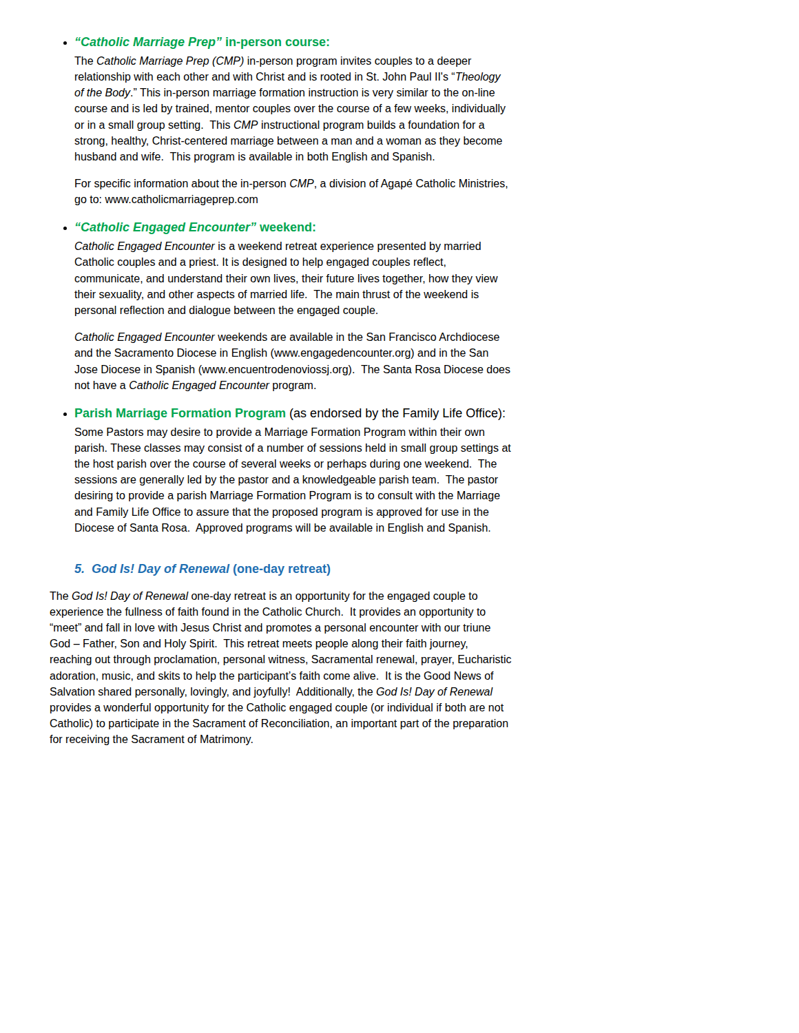“Catholic Marriage Prep” in-person course:
The Catholic Marriage Prep (CMP) in-person program invites couples to a deeper relationship with each other and with Christ and is rooted in St. John Paul II's “Theology of the Body.” This in-person marriage formation instruction is very similar to the on-line course and is led by trained, mentor couples over the course of a few weeks, individually or in a small group setting. This CMP instructional program builds a foundation for a strong, healthy, Christ-centered marriage between a man and a woman as they become husband and wife. This program is available in both English and Spanish.
For specific information about the in-person CMP, a division of Agapé Catholic Ministries, go to: www.catholicmarriageprep.com
“Catholic Engaged Encounter” weekend:
Catholic Engaged Encounter is a weekend retreat experience presented by married Catholic couples and a priest. It is designed to help engaged couples reflect, communicate, and understand their own lives, their future lives together, how they view their sexuality, and other aspects of married life. The main thrust of the weekend is personal reflection and dialogue between the engaged couple.
Catholic Engaged Encounter weekends are available in the San Francisco Archdiocese and the Sacramento Diocese in English (www.engagedencounter.org) and in the San Jose Diocese in Spanish (www.encuentrodenoviossj.org). The Santa Rosa Diocese does not have a Catholic Engaged Encounter program.
Parish Marriage Formation Program (as endorsed by the Family Life Office):
Some Pastors may desire to provide a Marriage Formation Program within their own parish. These classes may consist of a number of sessions held in small group settings at the host parish over the course of several weeks or perhaps during one weekend. The sessions are generally led by the pastor and a knowledgeable parish team. The pastor desiring to provide a parish Marriage Formation Program is to consult with the Marriage and Family Life Office to assure that the proposed program is approved for use in the Diocese of Santa Rosa. Approved programs will be available in English and Spanish.
5. God Is! Day of Renewal (one-day retreat)
The God Is! Day of Renewal one-day retreat is an opportunity for the engaged couple to experience the fullness of faith found in the Catholic Church. It provides an opportunity to “meet” and fall in love with Jesus Christ and promotes a personal encounter with our triune God – Father, Son and Holy Spirit. This retreat meets people along their faith journey, reaching out through proclamation, personal witness, Sacramental renewal, prayer, Eucharistic adoration, music, and skits to help the participant’s faith come alive. It is the Good News of Salvation shared personally, lovingly, and joyfully! Additionally, the God Is! Day of Renewal provides a wonderful opportunity for the Catholic engaged couple (or individual if both are not Catholic) to participate in the Sacrament of Reconciliation, an important part of the preparation for receiving the Sacrament of Matrimony.